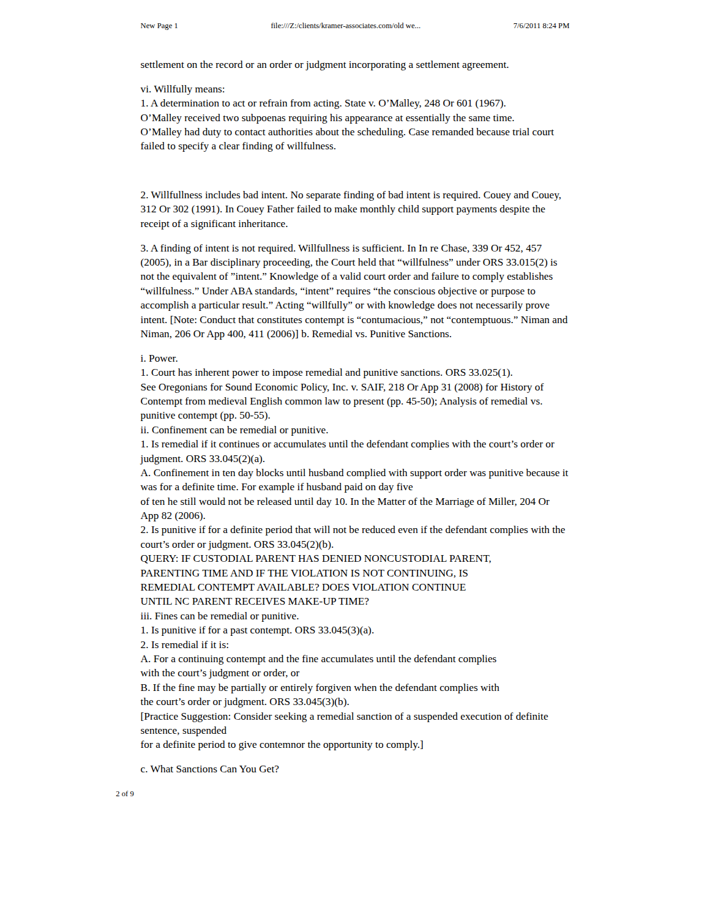New Page 1 file:///Z:/clients/kramer-associates.com/old we... 7/6/2011 8:24 PM
settlement on the record or an order or judgment incorporating a settlement agreement.
vi. Willfully means:
1. A determination to act or refrain from acting. State v. O’Malley, 248 Or 601 (1967).
O’Malley received two subpoenas requiring his appearance at essentially the same time.
O’Malley had duty to contact authorities about the scheduling. Case remanded because trial court failed to specify a clear finding of willfulness.
2. Willfullness includes bad intent. No separate finding of bad intent is required. Couey and Couey, 312 Or 302 (1991). In Couey Father failed to make monthly child support payments despite the receipt of a significant inheritance.
3. A finding of intent is not required. Willfullness is sufficient. In In re Chase, 339 Or 452, 457 (2005), in a Bar disciplinary proceeding, the Court held that “willfulness” under ORS 33.015(2) is not the equivalent of ”intent.” Knowledge of a valid court order and failure to comply establishes “willfulness.” Under ABA standards, “intent” requires “the conscious objective or purpose to accomplish a particular result.” Acting “willfully” or with knowledge does not necessarily prove intent. [Note: Conduct that constitutes contempt is “contumacious,” not “contemptuous.” Niman and Niman, 206 Or App 400, 411 (2006)] b. Remedial vs. Punitive Sanctions.
i. Power.
1. Court has inherent power to impose remedial and punitive sanctions. ORS 33.025(1).
See Oregonians for Sound Economic Policy, Inc. v. SAIF, 218 Or App 31 (2008) for History of Contempt from medieval English common law to present (pp. 45-50); Analysis of remedial vs. punitive contempt (pp. 50-55).
ii. Confinement can be remedial or punitive.
1. Is remedial if it continues or accumulates until the defendant complies with the court’s order or judgment. ORS 33.045(2)(a).
A. Confinement in ten day blocks until husband complied with support order was punitive because it was for a definite time. For example if husband paid on day five
of ten he still would not be released until day 10. In the Matter of the Marriage of Miller, 204 Or App 82 (2006).
2. Is punitive if for a definite period that will not be reduced even if the defendant complies with the court’s order or judgment. ORS 33.045(2)(b).
QUERY: IF CUSTODIAL PARENT HAS DENIED NONCUSTODIAL PARENT,
PARENTING TIME AND IF THE VIOLATION IS NOT CONTINUING, IS
REMEDIAL CONTEMPT AVAILABLE? DOES VIOLATION CONTINUE
UNTIL NC PARENT RECEIVES MAKE-UP TIME?
iii. Fines can be remedial or punitive.
1. Is punitive if for a past contempt. ORS 33.045(3)(a).
2. Is remedial if it is:
A. For a continuing contempt and the fine accumulates until the defendant complies
with the court’s judgment or order, or
B. If the fine may be partially or entirely forgiven when the defendant complies with
the court’s order or judgment. ORS 33.045(3)(b).
[Practice Suggestion: Consider seeking a remedial sanction of a suspended execution of definite sentence, suspended
for a definite period to give contemnor the opportunity to comply.]
c. What Sanctions Can You Get?
2 of 9